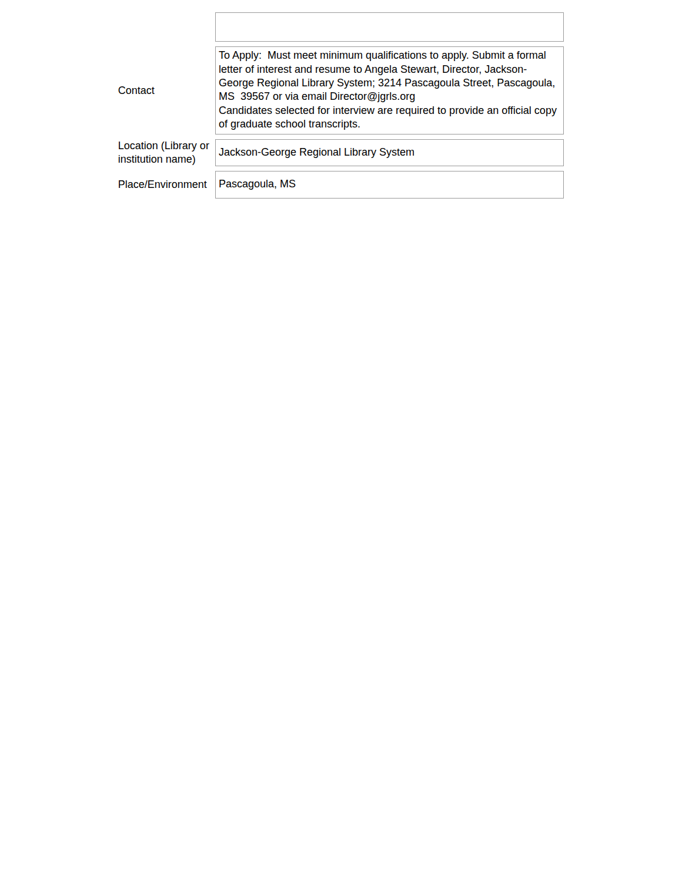| Contact | To Apply: Must meet minimum qualifications to apply. Submit a formal letter of interest and resume to Angela Stewart, Director, Jackson-George Regional Library System; 3214 Pascagoula Street, Pascagoula, MS 39567 or via email Director@jgrls.org Candidates selected for interview are required to provide an official copy of graduate school transcripts. |
| Location (Library or institution name) | Jackson-George Regional Library System |
| Place/Environment | Pascagoula, MS |